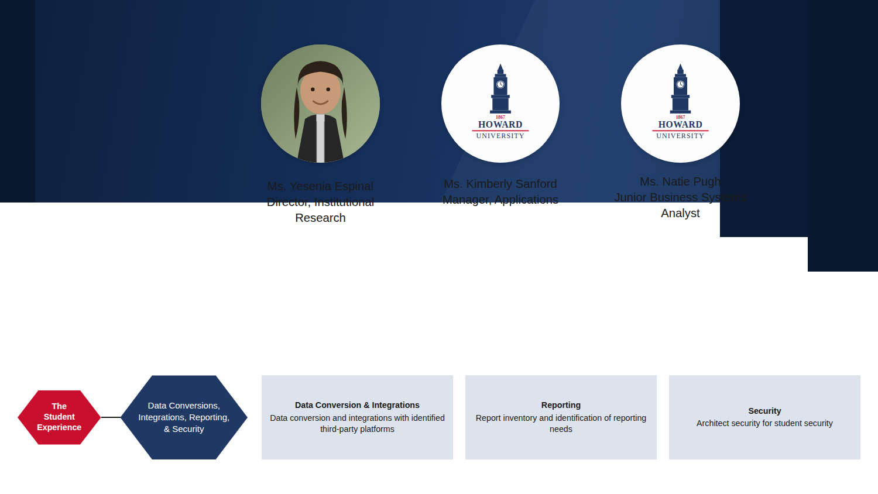Ms. Yesenia Espinal
Director, Institutional Research
Ms. Kimberly Sanford
Manager, Applications
Ms. Natie Pugh
Junior Business Systems Analyst
The
Student
Experience
Data Conversions, Integrations, Reporting, & Security
Data Conversion & Integrations Data conversion and integrations with identified third-party platforms
Reporting Report inventory and identification of reporting needs
Security Architect security for student security